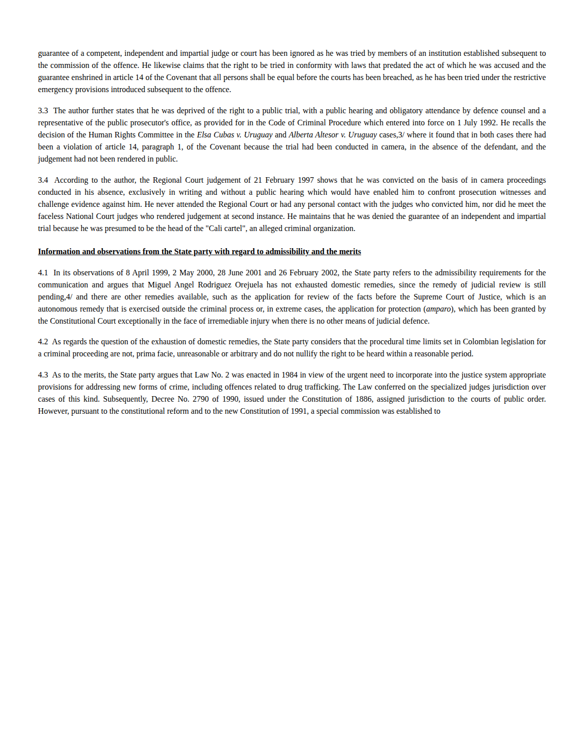guarantee of a competent, independent and impartial judge or court has been ignored as he was tried by members of an institution established subsequent to the commission of the offence. He likewise claims that the right to be tried in conformity with laws that predated the act of which he was accused and the guarantee enshrined in article 14 of the Covenant that all persons shall be equal before the courts has been breached, as he has been tried under the restrictive emergency provisions introduced subsequent to the offence.
3.3 The author further states that he was deprived of the right to a public trial, with a public hearing and obligatory attendance by defence counsel and a representative of the public prosecutor's office, as provided for in the Code of Criminal Procedure which entered into force on 1 July 1992. He recalls the decision of the Human Rights Committee in the Elsa Cubas v. Uruguay and Alberta Altesor v. Uruguay cases,3/ where it found that in both cases there had been a violation of article 14, paragraph 1, of the Covenant because the trial had been conducted in camera, in the absence of the defendant, and the judgement had not been rendered in public.
3.4 According to the author, the Regional Court judgement of 21 February 1997 shows that he was convicted on the basis of in camera proceedings conducted in his absence, exclusively in writing and without a public hearing which would have enabled him to confront prosecution witnesses and challenge evidence against him. He never attended the Regional Court or had any personal contact with the judges who convicted him, nor did he meet the faceless National Court judges who rendered judgement at second instance. He maintains that he was denied the guarantee of an independent and impartial trial because he was presumed to be the head of the "Cali cartel", an alleged criminal organization.
Information and observations from the State party with regard to admissibility and the merits
4.1 In its observations of 8 April 1999, 2 May 2000, 28 June 2001 and 26 February 2002, the State party refers to the admissibility requirements for the communication and argues that Miguel Angel Rodriguez Orejuela has not exhausted domestic remedies, since the remedy of judicial review is still pending,4/ and there are other remedies available, such as the application for review of the facts before the Supreme Court of Justice, which is an autonomous remedy that is exercised outside the criminal process or, in extreme cases, the application for protection (amparo), which has been granted by the Constitutional Court exceptionally in the face of irremediable injury when there is no other means of judicial defence.
4.2 As regards the question of the exhaustion of domestic remedies, the State party considers that the procedural time limits set in Colombian legislation for a criminal proceeding are not, prima facie, unreasonable or arbitrary and do not nullify the right to be heard within a reasonable period.
4.3 As to the merits, the State party argues that Law No. 2 was enacted in 1984 in view of the urgent need to incorporate into the justice system appropriate provisions for addressing new forms of crime, including offences related to drug trafficking. The Law conferred on the specialized judges jurisdiction over cases of this kind. Subsequently, Decree No. 2790 of 1990, issued under the Constitution of 1886, assigned jurisdiction to the courts of public order. However, pursuant to the constitutional reform and to the new Constitution of 1991, a special commission was established to